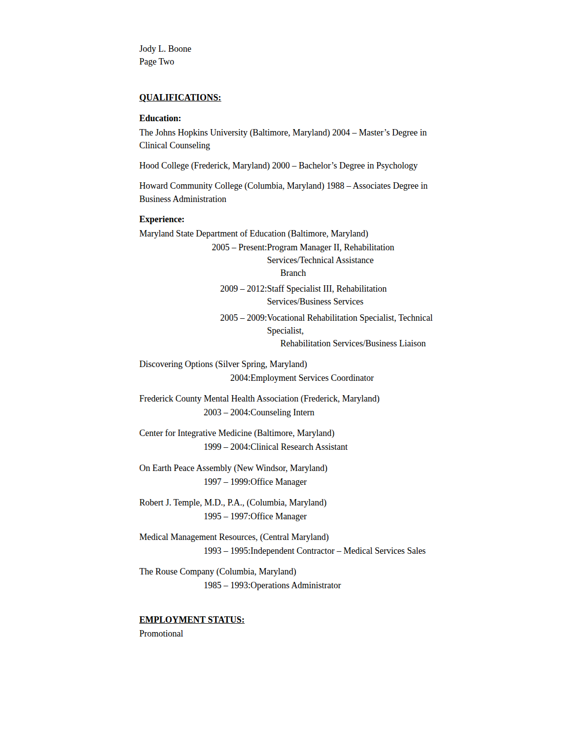Jody L. Boone
Page Two
QUALIFICATIONS:
Education:
The Johns Hopkins University (Baltimore, Maryland) 2004 – Master’s Degree in Clinical Counseling
Hood College (Frederick, Maryland) 2000 – Bachelor’s Degree in Psychology
Howard Community College (Columbia, Maryland) 1988 – Associates Degree in Business Administration
Experience:
Maryland State Department of Education (Baltimore, Maryland)
| 2005 – Present: | Program Manager II, Rehabilitation Services/Technical Assistance Branch |
| 2009 – 2012: | Staff Specialist III, Rehabilitation Services/Business Services |
| 2005 – 2009: | Vocational Rehabilitation Specialist, Technical Specialist, Rehabilitation Services/Business Liaison |
Discovering Options (Silver Spring, Maryland)
| 2004: | Employment Services Coordinator |
Frederick County Mental Health Association (Frederick, Maryland)
| 2003 – 2004: | Counseling Intern |
Center for Integrative Medicine (Baltimore, Maryland)
| 1999 – 2004: | Clinical Research Assistant |
On Earth Peace Assembly (New Windsor, Maryland)
| 1997 – 1999: | Office Manager |
Robert J. Temple, M.D., P.A., (Columbia, Maryland)
| 1995 – 1997: | Office Manager |
Medical Management Resources, (Central Maryland)
| 1993 – 1995: | Independent Contractor – Medical Services Sales |
The Rouse Company (Columbia, Maryland)
| 1985 – 1993: | Operations Administrator |
EMPLOYMENT STATUS:
Promotional